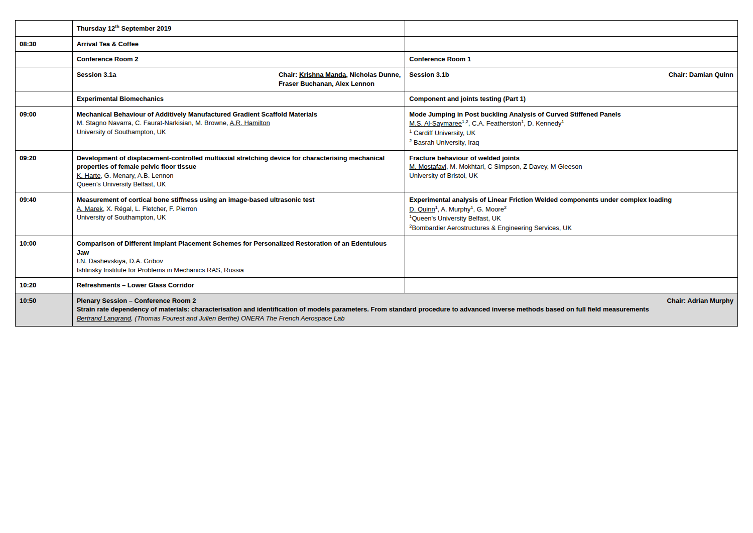| | Thursday 12 th September 2019 | |
| 08:30 | Arrival Tea & Coffee | |
| | Conference Room 2 | Conference Room 1 |
| | Session 3.1a Chair: Krishna Manda , Nicholas Dunne, Fraser Buchanan, Alex Lennon | Session 3.1b Chair: Damian Quinn |
| | Experimental Biomechanics | Component and joints testing (Part 1) |
| 09:00 | Mechanical Behaviour of Additively Manufactured Gradient Scaffold Materials M. Stagno Navarra, C. Faurat-Narkisian, M. Browne, A.R. Hamilton University of Southampton, UK | Mode Jumping in Post buckling Analysis of Curved Stiffened Panels M.S. Al-Saymaree 1,2 , C.A. Featherston 1 , D. Kennedy 1 1 Cardiff University, UK 2 Basrah University, Iraq |
| 09:20 | Development of displacement-controlled multiaxial stretching device for characterising mechanical properties of female pelvic floor tissue K. Harte , G. Menary, A.B. Lennon Queen’s University Belfast, UK | Fracture behaviour of welded joints M. Mostafavi , M. Mokhtari, C Simpson, Z Davey, M Gleeson University of Bristol, UK |
| 09:40 | Measurement of cortical bone stiffness using an image-based ultrasonic test A. Marek , X. Régal, L. Fletcher, F. Pierron University of Southampton, UK | Experimental analysis of Linear Friction Welded components under complex loading D. Quinn 1 , A. Murphy 1 , G. Moore 2 1 Queen's University Belfast, UK 2 Bombardier Aerostructures & Engineering Services, UK |
| 10:00 | Comparison of Different Implant Placement Schemes for Personalized Restoration of an Edentulous Jaw I.N. Dashevskiya , D.A. Gribov Ishlinsky Institute for Problems in Mechanics RAS, Russia | |
| 10:20 | Refreshments – Lower Glass Corridor | |
| 10:50 | Plenary Session – Conference Room 2 Chair: Adrian Murphy Strain rate dependency of materials: characterisation and identification of models parameters. From standard procedure to advanced inverse methods based on full field measurements Bertrand Langrand , (Thomas Fourest and Julien Berthe) ONERA The French Aerospace Lab |